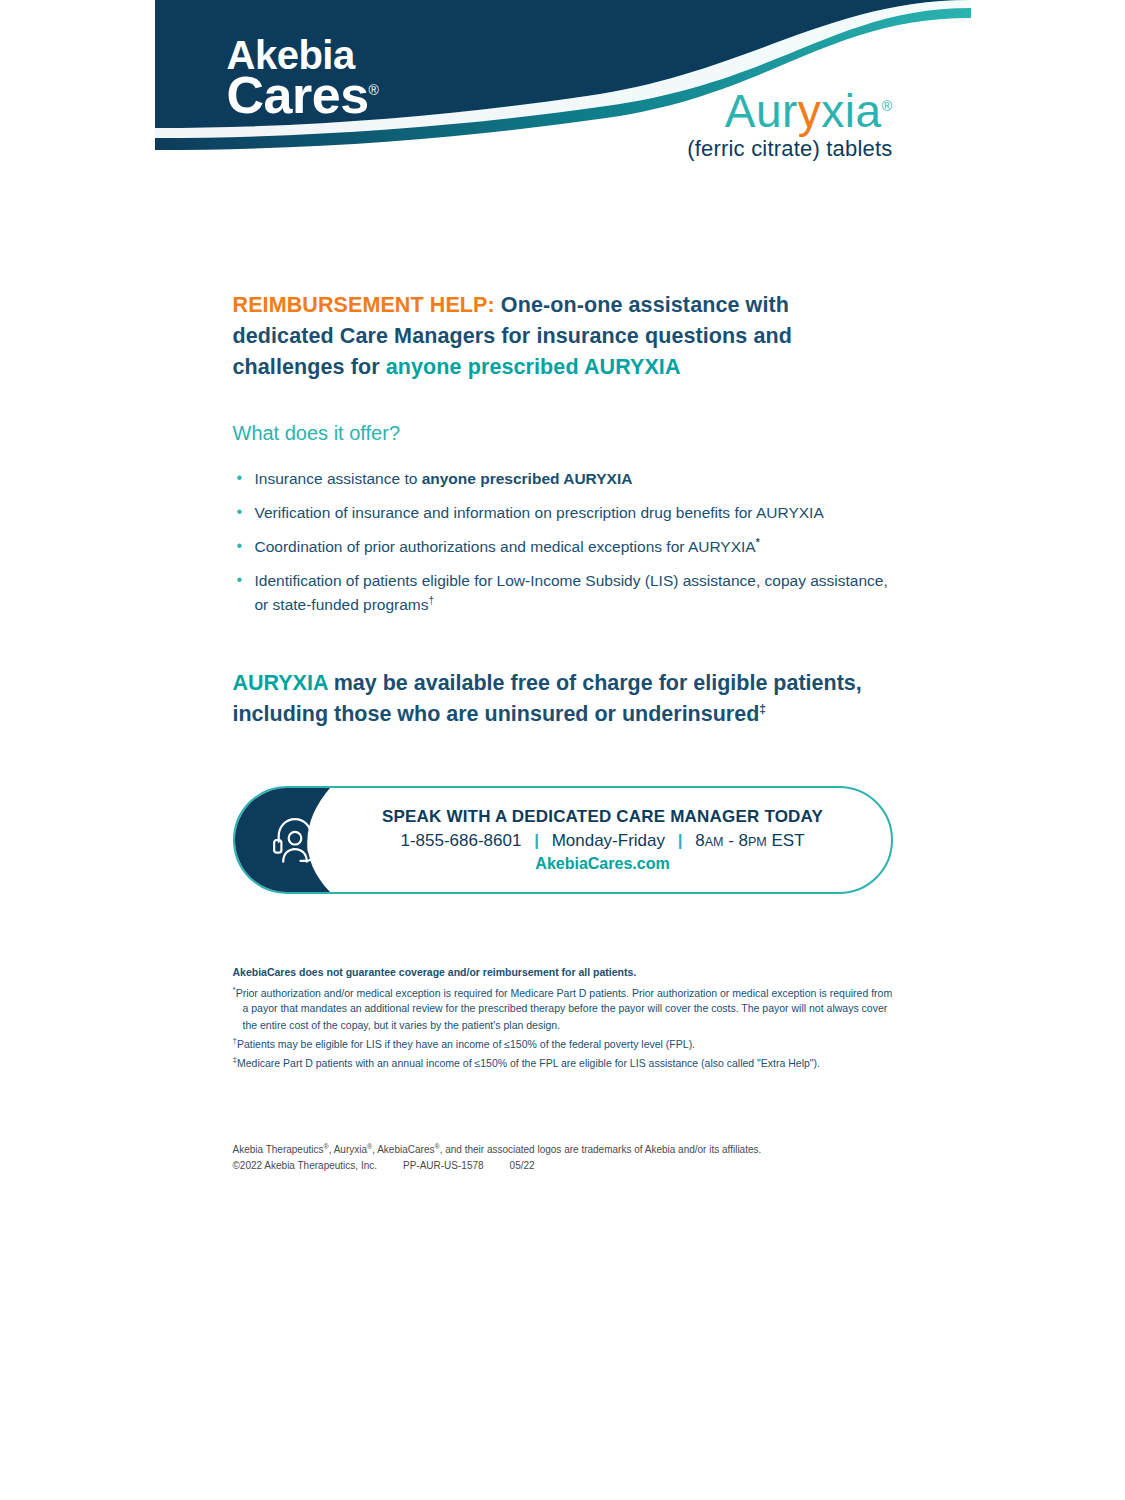Akebia Cares®
Auryxia®
(ferric citrate) tablets
REIMBURSEMENT HELP: One-on-one assistance with dedicated Care Managers for insurance questions and challenges for anyone prescribed AURYXIA
What does it offer?
Insurance assistance to anyone prescribed AURYXIA
Verification of insurance and information on prescription drug benefits for AURYXIA
Coordination of prior authorizations and medical exceptions for AURYXIA*
Identification of patients eligible for Low-Income Subsidy (LIS) assistance, copay assistance, or state-funded programs†
AURYXIA may be available free of charge for eligible patients, including those who are uninsured or underinsured‡
SPEAK WITH A DEDICATED CARE MANAGER TODAY
1-855-686-8601 | Monday-Friday | 8AM - 8PM EST
AkebiaCares.com
AkebiaCares does not guarantee coverage and/or reimbursement for all patients.
*Prior authorization and/or medical exception is required for Medicare Part D patients. Prior authorization or medical exception is required from a payor that mandates an additional review for the prescribed therapy before the payor will cover the costs. The payor will not always cover the entire cost of the copay, but it varies by the patient's plan design.
†Patients may be eligible for LIS if they have an income of ≤150% of the federal poverty level (FPL).
‡Medicare Part D patients with an annual income of ≤150% of the FPL are eligible for LIS assistance (also called "Extra Help").
Akebia Therapeutics®, Auryxia®, AkebiaCares®, and their associated logos are trademarks of Akebia and/or its affiliates.
©2022 Akebia Therapeutics, Inc. PP-AUR-US-1578 05/22